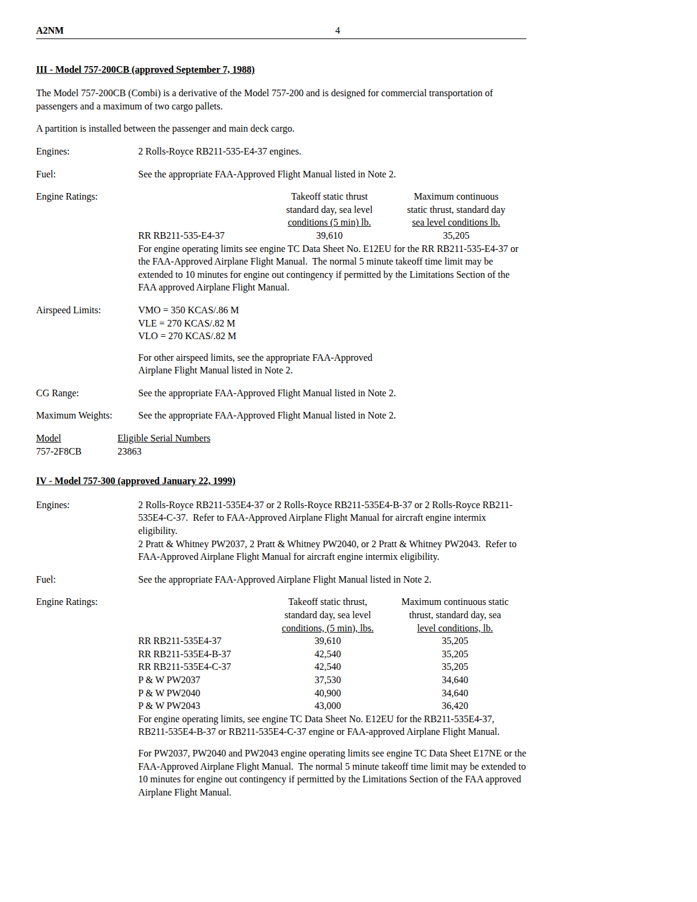A2NM 4
III - Model 757-200CB (approved September 7, 1988)
The Model 757-200CB (Combi) is a derivative of the Model 757-200 and is designed for commercial transportation of passengers and a maximum of two cargo pallets.
A partition is installed between the passenger and main deck cargo.
Engines:
2 Rolls-Royce RB211-535-E4-37 engines.
Fuel:
See the appropriate FAA-Approved Flight Manual listed in Note 2.
Engine Ratings:
| | Takeoff static thrust | Maximum continuous |
| | standard day, sea level | static thrust, standard day |
| | conditions (5 min) lb. | sea level conditions lb. |
| RR RB211-535-E4-37 | 39,610 | 35,205 |
For engine operating limits see engine TC Data Sheet No. E12EU for the RR RB211-535-E4-37 or the FAA-Approved Airplane Flight Manual. The normal 5 minute takeoff time limit may be extended to 10 minutes for engine out contingency if permitted by the Limitations Section of the FAA approved Airplane Flight Manual.
Airspeed Limits:
VMO = 350 KCAS/.86 M
VLE = 270 KCAS/.82 M
VLO = 270 KCAS/.82 M
For other airspeed limits, see the appropriate FAA-Approved
Airplane Flight Manual listed in Note 2.
CG Range:
See the appropriate FAA-Approved Flight Manual listed in Note 2.
Maximum Weights:
See the appropriate FAA-Approved Flight Manual listed in Note 2.
| Model | Eligible Serial Numbers |
| 757-2F8CB | 23863 |
IV - Model 757-300 (approved January 22, 1999)
Engines:
2 Rolls-Royce RB211-535E4-37 or 2 Rolls-Royce RB211-535E4-B-37 or 2 Rolls-Royce RB211-535E4-C-37. Refer to FAA-Approved Airplane Flight Manual for aircraft engine intermix eligibility.
2 Pratt & Whitney PW2037, 2 Pratt & Whitney PW2040, or 2 Pratt & Whitney PW2043. Refer to FAA-Approved Airplane Flight Manual for aircraft engine intermix eligibility.
Fuel:
See the appropriate FAA-Approved Airplane Flight Manual listed in Note 2.
Engine Ratings:
| | Takeoff static thrust, | Maximum continuous static |
| | standard day, sea level | thrust, standard day, sea |
| | conditions, (5 min), lbs. | level conditions, lb. |
| RR RB211-535E4-37 | 39,610 | 35,205 |
| RR RB211-535E4-B-37 | 42,540 | 35,205 |
| RR RB211-535E4-C-37 | 42,540 | 35,205 |
| P & W PW2037 | 37,530 | 34,640 |
| P & W PW2040 | 40,900 | 34,640 |
| P & W PW2043 | 43,000 | 36,420 |
For engine operating limits, see engine TC Data Sheet No. E12EU for the RB211-535E4-37, RB211-535E4-B-37 or RB211-535E4-C-37 engine or FAA-approved Airplane Flight Manual.
For PW2037, PW2040 and PW2043 engine operating limits see engine TC Data Sheet E17NE or the FAA-Approved Airplane Flight Manual. The normal 5 minute takeoff time limit may be extended to 10 minutes for engine out contingency if permitted by the Limitations Section of the FAA approved Airplane Flight Manual.